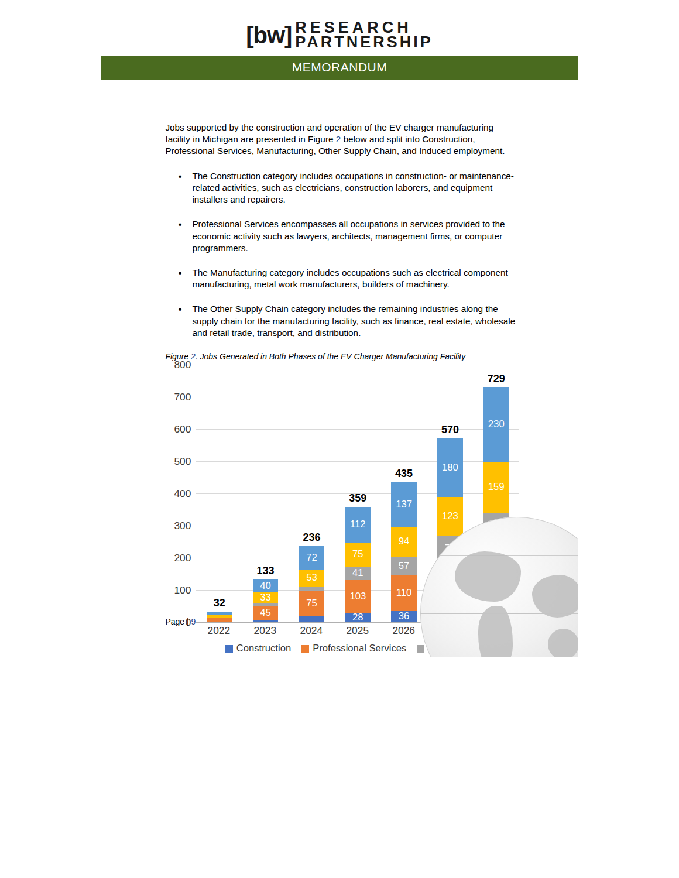[bw] RESEARCH PARTNERSHIP
MEMORANDUM
Jobs supported by the construction and operation of the EV charger manufacturing facility in Michigan are presented in Figure 2 below and split into Construction, Professional Services, Manufacturing, Other Supply Chain, and Induced employment.
The Construction category includes occupations in construction- or maintenance-related activities, such as electricians, construction laborers, and equipment installers and repairers.
Professional Services encompasses all occupations in services provided to the economic activity such as lawyers, architects, management firms, or computer programmers.
The Manufacturing category includes occupations such as electrical component manufacturing, metal work manufacturers, builders of machinery.
The Other Supply Chain category includes the remaining industries along the supply chain for the manufacturing facility, such as finance, real estate, wholesale and retail trade, transport, and distribution.
Figure 2. Jobs Generated in Both Phases of the EV Charger Manufacturing Facility
800
700
600
500
400
300
200
100
0
32
133
40
33
45
236
72
53
75
359
112
75
41
103
28
435
137
94
57
110
36
570
180
123
76
142
49
729
230
159
97
179
63
2022
2023
2024
2025
2026
2027
2028
Construction
Professional Services
Manufacturing
Other Supply Chain
Induced
Page | 9